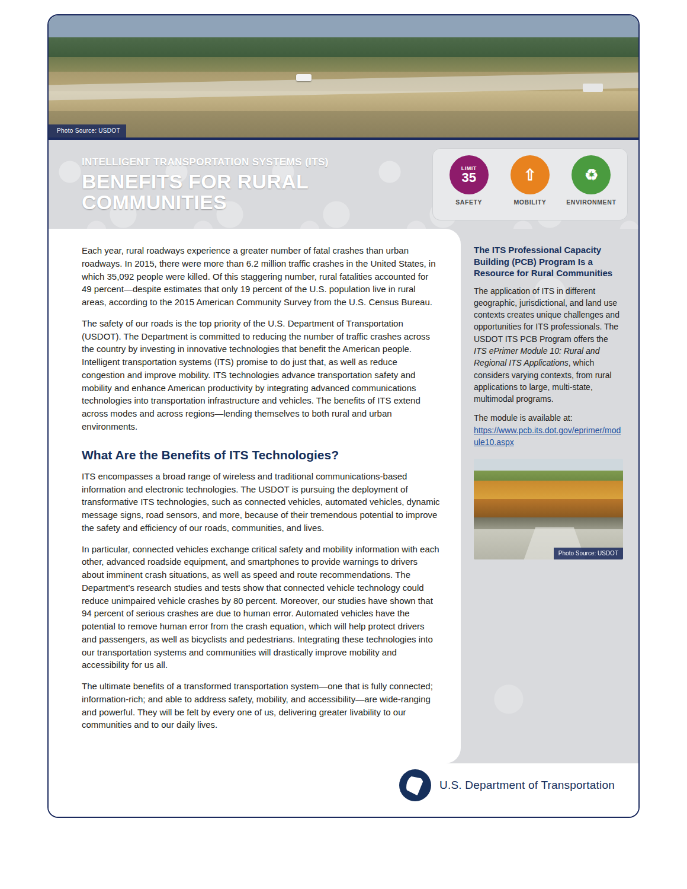Photo Source: USDOT
Intelligent Transportation Systems (ITS)
Benefits for Rural
Communities
LIMIT
35
SAFETY
⇧
MOBILITY
♻
ENVIRONMENT
Each year, rural roadways experience a greater number of fatal crashes than urban roadways. In 2015, there were more than 6.2 million traffic crashes in the United States, in which 35,092 people were killed. Of this staggering number, rural fatalities accounted for 49 percent—despite estimates that only 19 percent of the U.S. population live in rural areas, according to the 2015 American Community Survey from the U.S. Census Bureau.
The safety of our roads is the top priority of the U.S. Department of Transportation (USDOT). The Department is committed to reducing the number of traffic crashes across the country by investing in innovative technologies that benefit the American people. Intelligent transportation systems (ITS) promise to do just that, as well as reduce congestion and improve mobility. ITS technologies advance transportation safety and mobility and enhance American productivity by integrating advanced communications technologies into transportation infrastructure and vehicles. The benefits of ITS extend across modes and across regions—lending themselves to both rural and urban environments.
What Are the Benefits of ITS Technologies?
ITS encompasses a broad range of wireless and traditional communications-based information and electronic technologies. The USDOT is pursuing the deployment of transformative ITS technologies, such as connected vehicles, automated vehicles, dynamic message signs, road sensors, and more, because of their tremendous potential to improve the safety and efficiency of our roads, communities, and lives.
In particular, connected vehicles exchange critical safety and mobility information with each other, advanced roadside equipment, and smartphones to provide warnings to drivers about imminent crash situations, as well as speed and route recommendations. The Department’s research studies and tests show that connected vehicle technology could reduce unimpaired vehicle crashes by 80 percent. Moreover, our studies have shown that 94 percent of serious crashes are due to human error. Automated vehicles have the potential to remove human error from the crash equation, which will help protect drivers and passengers, as well as bicyclists and pedestrians. Integrating these technologies into our transportation systems and communities will drastically improve mobility and accessibility for us all.
The ultimate benefits of a transformed transportation system—one that is fully connected; information-rich; and able to address safety, mobility, and accessibility—are wide-ranging and powerful. They will be felt by every one of us, delivering greater livability to our communities and to our daily lives.
The ITS Professional Capacity Building (PCB) Program Is a Resource for Rural Communities
The application of ITS in different geographic, jurisdictional, and land use contexts creates unique challenges and opportunities for ITS professionals. The USDOT ITS PCB Program offers the ITS ePrimer Module 10: Rural and Regional ITS Applications, which considers varying contexts, from rural applications to large, multi-state, multimodal programs.
The module is available at:
https://www.pcb.its.dot.gov/eprimer/module10.aspx
Photo Source: USDOT
U.S. Department of Transportation